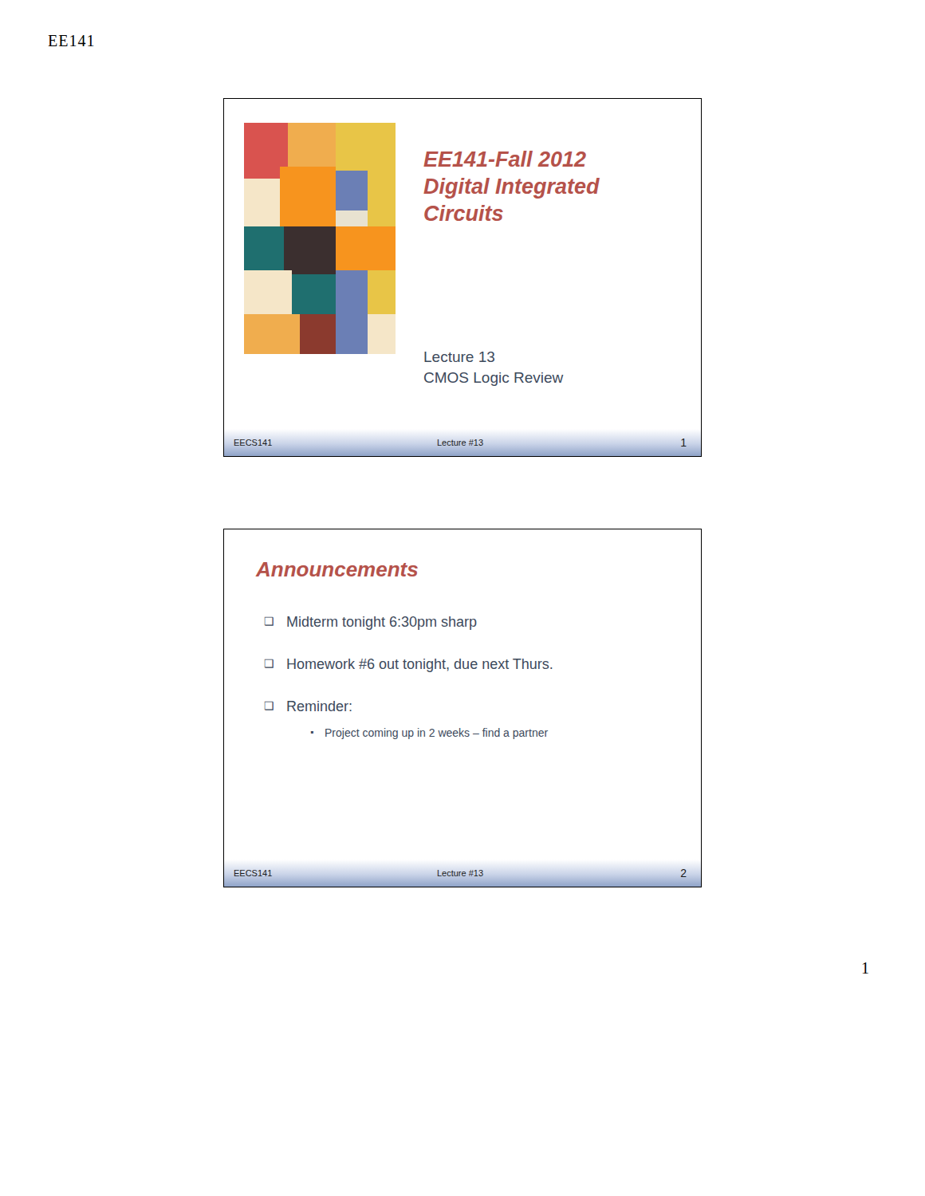EE141
EE141-Fall 2012
Digital Integrated
Circuits
Lecture 13
CMOS Logic Review
EECS141
Lecture #13
1
Announcements
Midterm tonight 6:30pm sharp
Homework #6 out tonight, due next Thurs.
Reminder:
Project coming up in 2 weeks – find a partner
EECS141
Lecture #13
2
1